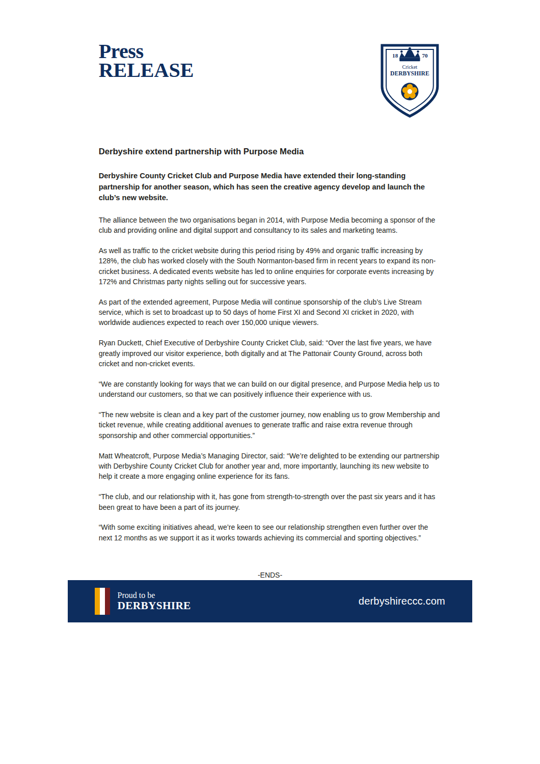Press RELEASE
18 70 Cricket DERBYSHIRE
Derbyshire extend partnership with Purpose Media
Derbyshire County Cricket Club and Purpose Media have extended their long-standing partnership for another season, which has seen the creative agency develop and launch the club’s new website.
The alliance between the two organisations began in 2014, with Purpose Media becoming a sponsor of the club and providing online and digital support and consultancy to its sales and marketing teams.
As well as traffic to the cricket website during this period rising by 49% and organic traffic increasing by 128%, the club has worked closely with the South Normanton-based firm in recent years to expand its non-cricket business. A dedicated events website has led to online enquiries for corporate events increasing by 172% and Christmas party nights selling out for successive years.
As part of the extended agreement, Purpose Media will continue sponsorship of the club’s Live Stream service, which is set to broadcast up to 50 days of home First XI and Second XI cricket in 2020, with worldwide audiences expected to reach over 150,000 unique viewers.
Ryan Duckett, Chief Executive of Derbyshire County Cricket Club, said: “Over the last five years, we have greatly improved our visitor experience, both digitally and at The Pattonair County Ground, across both cricket and non-cricket events.
“We are constantly looking for ways that we can build on our digital presence, and Purpose Media help us to understand our customers, so that we can positively influence their experience with us.
“The new website is clean and a key part of the customer journey, now enabling us to grow Membership and ticket revenue, while creating additional avenues to generate traffic and raise extra revenue through sponsorship and other commercial opportunities.”
Matt Wheatcroft, Purpose Media’s Managing Director, said: “We’re delighted to be extending our partnership with Derbyshire County Cricket Club for another year and, more importantly, launching its new website to help it create a more engaging online experience for its fans.
“The club, and our relationship with it, has gone from strength-to-strength over the past six years and it has been great to have been a part of its journey.
“With some exciting initiatives ahead, we’re keen to see our relationship strengthen even further over the next 12 months as we support it as it works towards achieving its commercial and sporting objectives.”
-ENDS-
Proud to be DERBYSHIRE
derbyshireccc.com